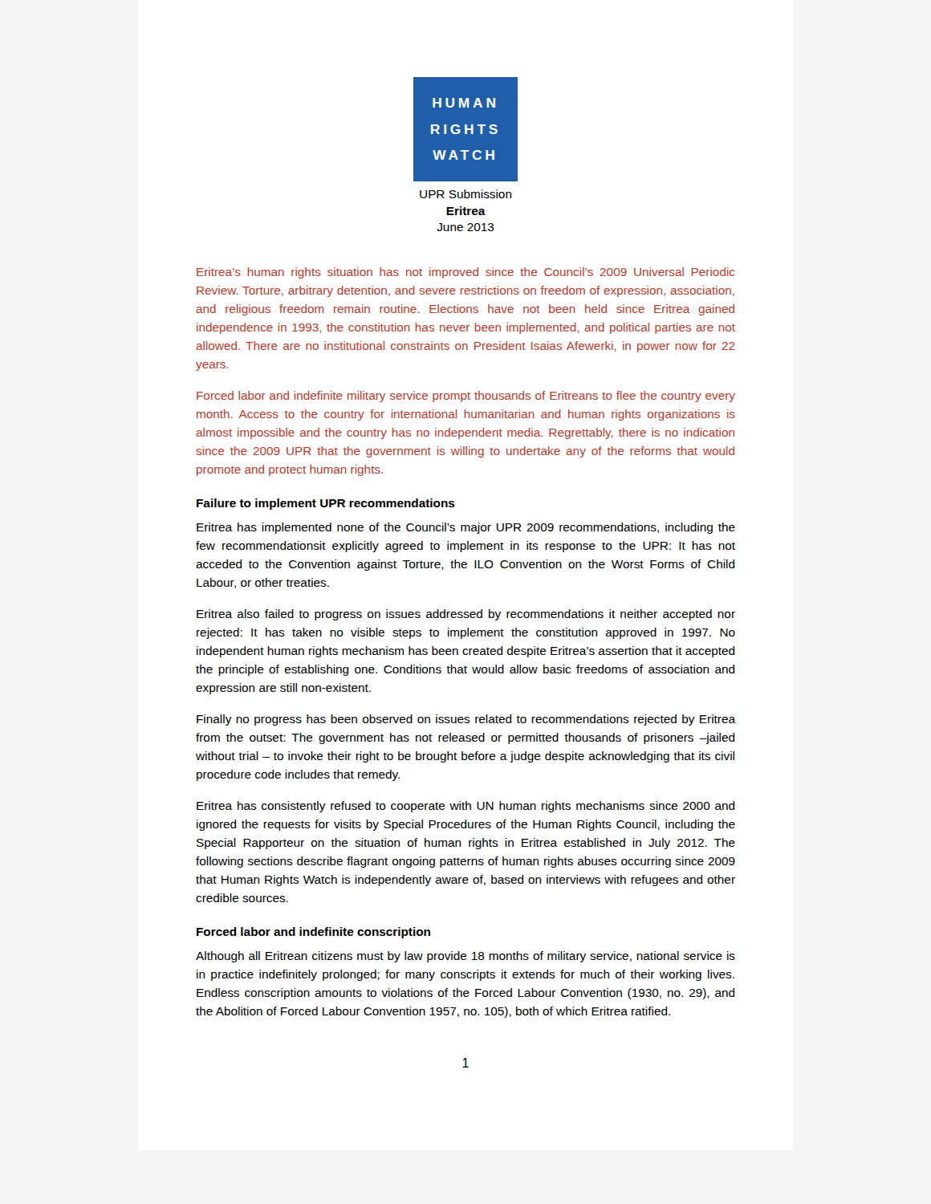HUMAN RIGHTS WATCH
UPR Submission Eritrea June 2013
Eritrea’s human rights situation has not improved since the Council’s 2009 Universal Periodic Review. Torture, arbitrary detention, and severe restrictions on freedom of expression, association, and religious freedom remain routine. Elections have not been held since Eritrea gained independence in 1993, the constitution has never been implemented, and political parties are not allowed. There are no institutional constraints on President Isaias Afewerki, in power now for 22 years.
Forced labor and indefinite military service prompt thousands of Eritreans to flee the country every month. Access to the country for international humanitarian and human rights organizations is almost impossible and the country has no independent media. Regrettably, there is no indication since the 2009 UPR that the government is willing to undertake any of the reforms that would promote and protect human rights.
Failure to implement UPR recommendations
Eritrea has implemented none of the Council’s major UPR 2009 recommendations, including the few recommendationsit explicitly agreed to implement in its response to the UPR: It has not acceded to the Convention against Torture, the ILO Convention on the Worst Forms of Child Labour, or other treaties.
Eritrea also failed to progress on issues addressed by recommendations it neither accepted nor rejected: It has taken no visible steps to implement the constitution approved in 1997. No independent human rights mechanism has been created despite Eritrea’s assertion that it accepted the principle of establishing one. Conditions that would allow basic freedoms of association and expression are still non-existent.
Finally no progress has been observed on issues related to recommendations rejected by Eritrea from the outset: The government has not released or permitted thousands of prisoners –jailed without trial – to invoke their right to be brought before a judge despite acknowledging that its civil procedure code includes that remedy.
Eritrea has consistently refused to cooperate with UN human rights mechanisms since 2000 and ignored the requests for visits by Special Procedures of the Human Rights Council, including the Special Rapporteur on the situation of human rights in Eritrea established in July 2012. The following sections describe flagrant ongoing patterns of human rights abuses occurring since 2009 that Human Rights Watch is independently aware of, based on interviews with refugees and other credible sources.
Forced labor and indefinite conscription
Although all Eritrean citizens must by law provide 18 months of military service, national service is in practice indefinitely prolonged; for many conscripts it extends for much of their working lives. Endless conscription amounts to violations of the Forced Labour Convention (1930, no. 29), and the Abolition of Forced Labour Convention 1957, no. 105), both of which Eritrea ratified.
1